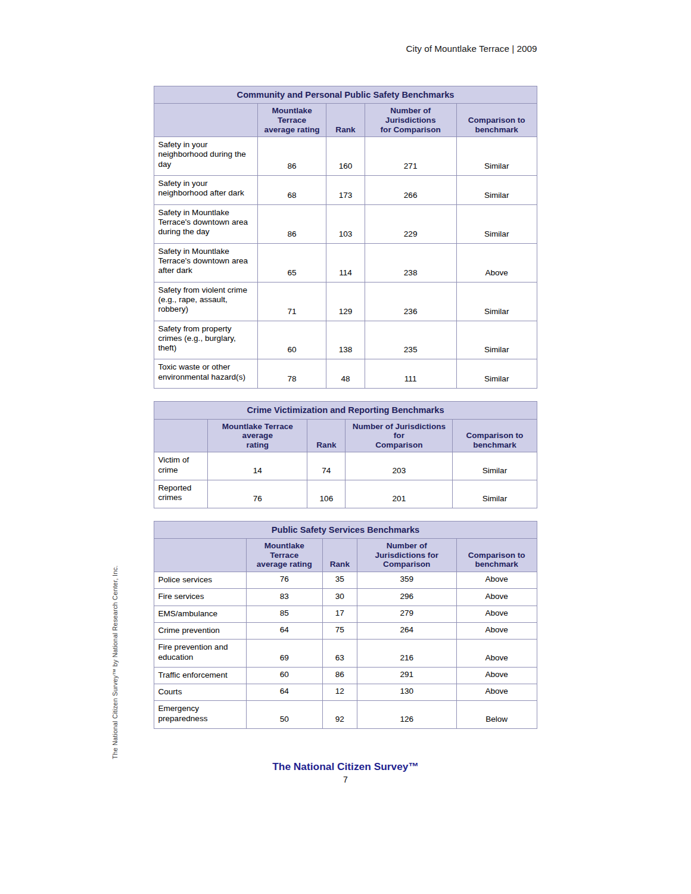City of Mountlake Terrace | 2009
The National Citizen Survey™ by National Research Center, Inc.
Community and Personal Public Safety Benchmarks
| | Mountlake Terrace average rating | Rank | Number of Jurisdictions for Comparison | Comparison to benchmark |
| --- | --- | --- | --- | --- |
| Safety in your neighborhood during the day | 86 | 160 | 271 | Similar |
| Safety in your neighborhood after dark | 68 | 173 | 266 | Similar |
| Safety in Mountlake Terrace's downtown area during the day | 86 | 103 | 229 | Similar |
| Safety in Mountlake Terrace's downtown area after dark | 65 | 114 | 238 | Above |
| Safety from violent crime (e.g., rape, assault, robbery) | 71 | 129 | 236 | Similar |
| Safety from property crimes (e.g., burglary, theft) | 60 | 138 | 235 | Similar |
| Toxic waste or other environmental hazard(s) | 78 | 48 | 111 | Similar |
Crime Victimization and Reporting Benchmarks
| | Mountlake Terrace average rating | Rank | Number of Jurisdictions for Comparison | Comparison to benchmark |
| --- | --- | --- | --- | --- |
| Victim of crime | 14 | 74 | 203 | Similar |
| Reported crimes | 76 | 106 | 201 | Similar |
Public Safety Services Benchmarks
| | Mountlake Terrace average rating | Rank | Number of Jurisdictions for Comparison | Comparison to benchmark |
| --- | --- | --- | --- | --- |
| Police services | 76 | 35 | 359 | Above |
| Fire services | 83 | 30 | 296 | Above |
| EMS/ambulance | 85 | 17 | 279 | Above |
| Crime prevention | 64 | 75 | 264 | Above |
| Fire prevention and education | 69 | 63 | 216 | Above |
| Traffic enforcement | 60 | 86 | 291 | Above |
| Courts | 64 | 12 | 130 | Above |
| Emergency preparedness | 50 | 92 | 126 | Below |
The National Citizen Survey™ 7